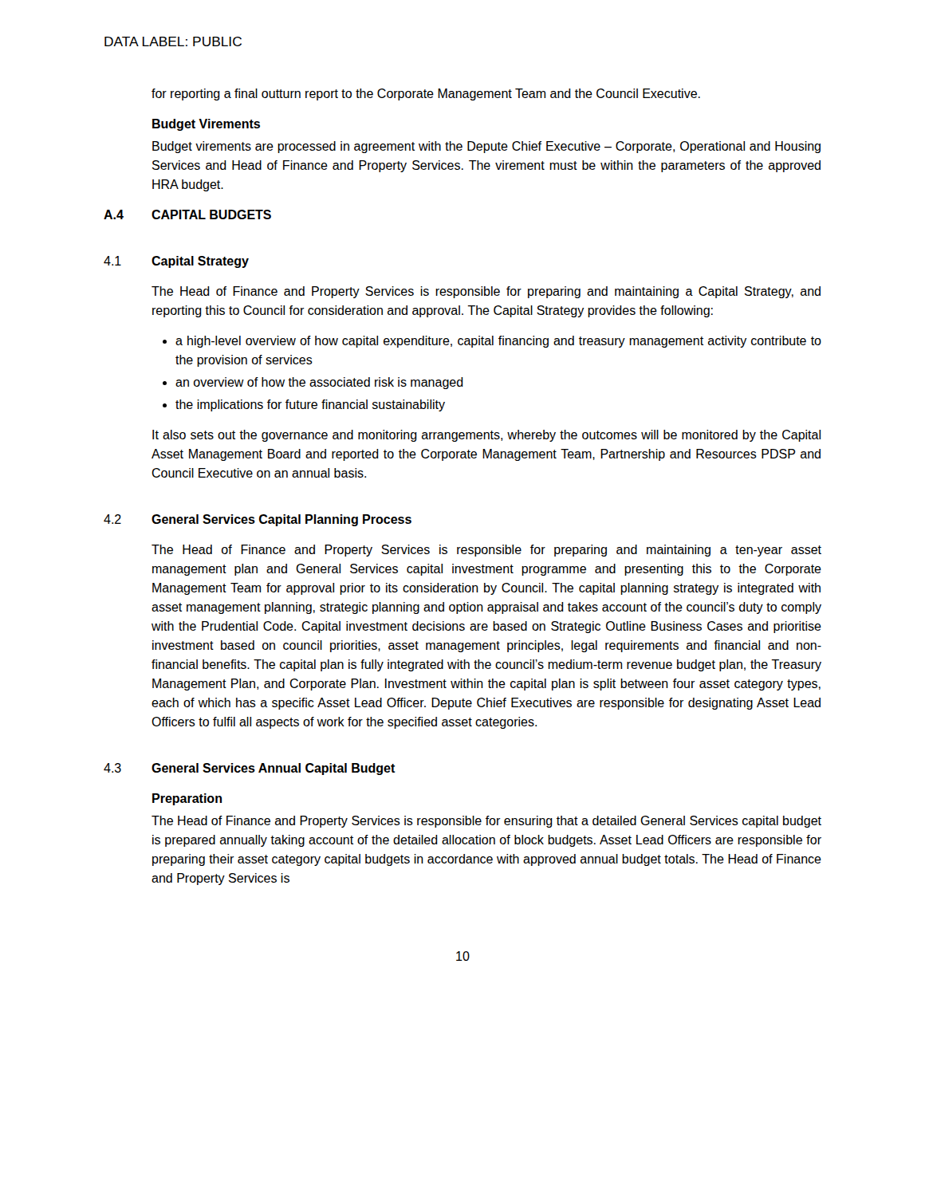DATA LABEL: PUBLIC
for reporting a final outturn report to the Corporate Management Team and the Council Executive.
Budget Virements
Budget virements are processed in agreement with the Depute Chief Executive – Corporate, Operational and Housing Services and Head of Finance and Property Services. The virement must be within the parameters of the approved HRA budget.
A.4
CAPITAL BUDGETS
4.1
Capital Strategy
The Head of Finance and Property Services is responsible for preparing and maintaining a Capital Strategy, and reporting this to Council for consideration and approval. The Capital Strategy provides the following:
a high-level overview of how capital expenditure, capital financing and treasury management activity contribute to the provision of services
an overview of how the associated risk is managed
the implications for future financial sustainability
It also sets out the governance and monitoring arrangements, whereby the outcomes will be monitored by the Capital Asset Management Board and reported to the Corporate Management Team, Partnership and Resources PDSP and Council Executive on an annual basis.
4.2
General Services Capital Planning Process
The Head of Finance and Property Services is responsible for preparing and maintaining a ten-year asset management plan and General Services capital investment programme and presenting this to the Corporate Management Team for approval prior to its consideration by Council. The capital planning strategy is integrated with asset management planning, strategic planning and option appraisal and takes account of the council’s duty to comply with the Prudential Code. Capital investment decisions are based on Strategic Outline Business Cases and prioritise investment based on council priorities, asset management principles, legal requirements and financial and non-financial benefits. The capital plan is fully integrated with the council’s medium-term revenue budget plan, the Treasury Management Plan, and Corporate Plan. Investment within the capital plan is split between four asset category types, each of which has a specific Asset Lead Officer. Depute Chief Executives are responsible for designating Asset Lead Officers to fulfil all aspects of work for the specified asset categories.
4.3
General Services Annual Capital Budget
Preparation
The Head of Finance and Property Services is responsible for ensuring that a detailed General Services capital budget is prepared annually taking account of the detailed allocation of block budgets. Asset Lead Officers are responsible for preparing their asset category capital budgets in accordance with approved annual budget totals. The Head of Finance and Property Services is
10